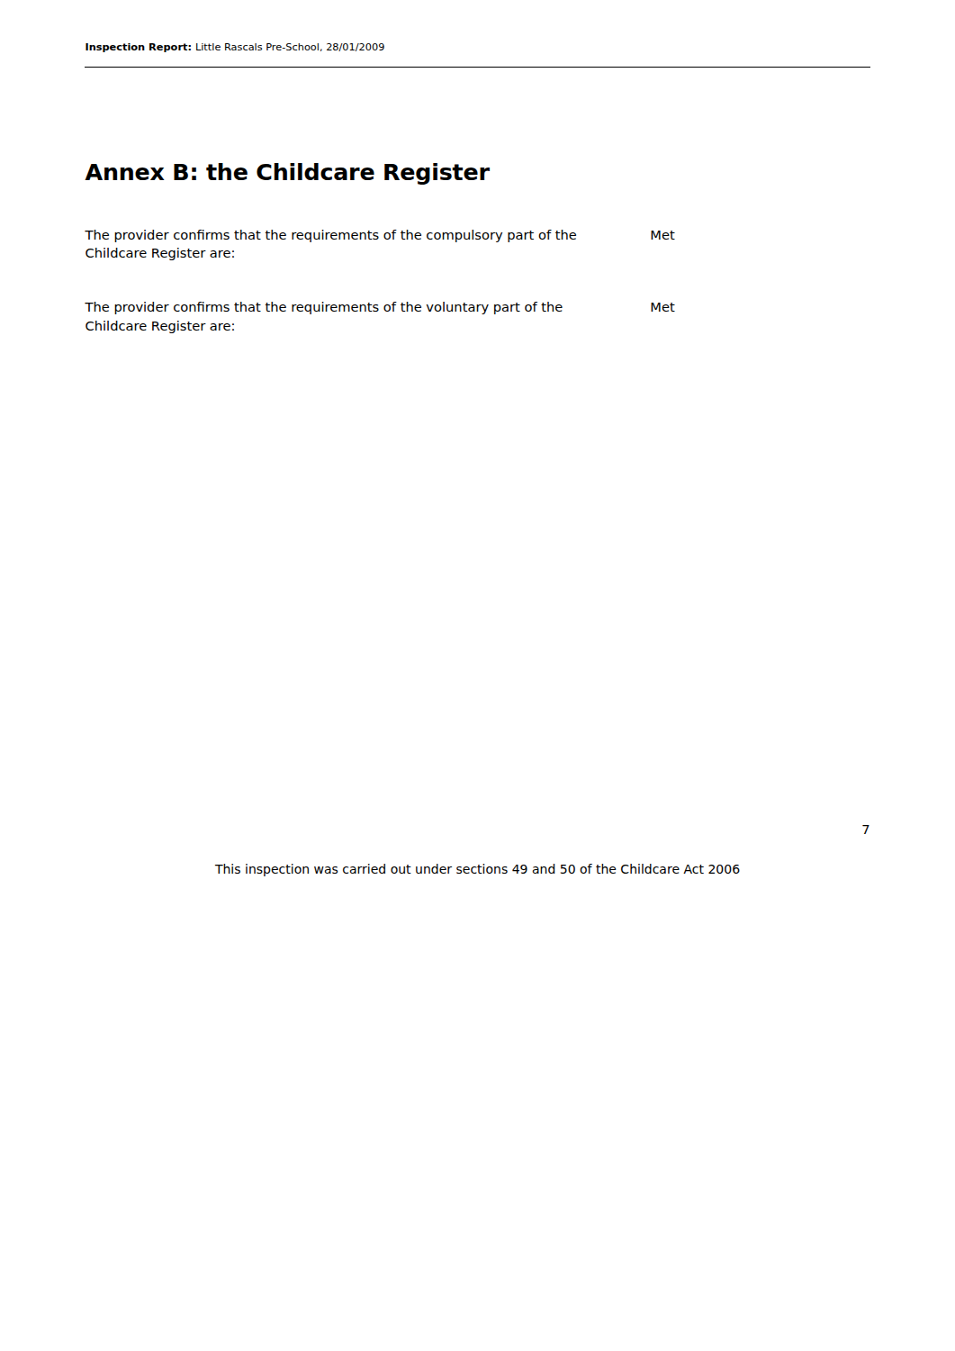Inspection Report: Little Rascals Pre-School, 28/01/2009
Annex B: the Childcare Register
| The provider confirms that the requirements of the compulsory part of the Childcare Register are: | Met |
| The provider confirms that the requirements of the voluntary part of the Childcare Register are: | Met |
7
This inspection was carried out under sections 49 and 50 of the Childcare Act 2006